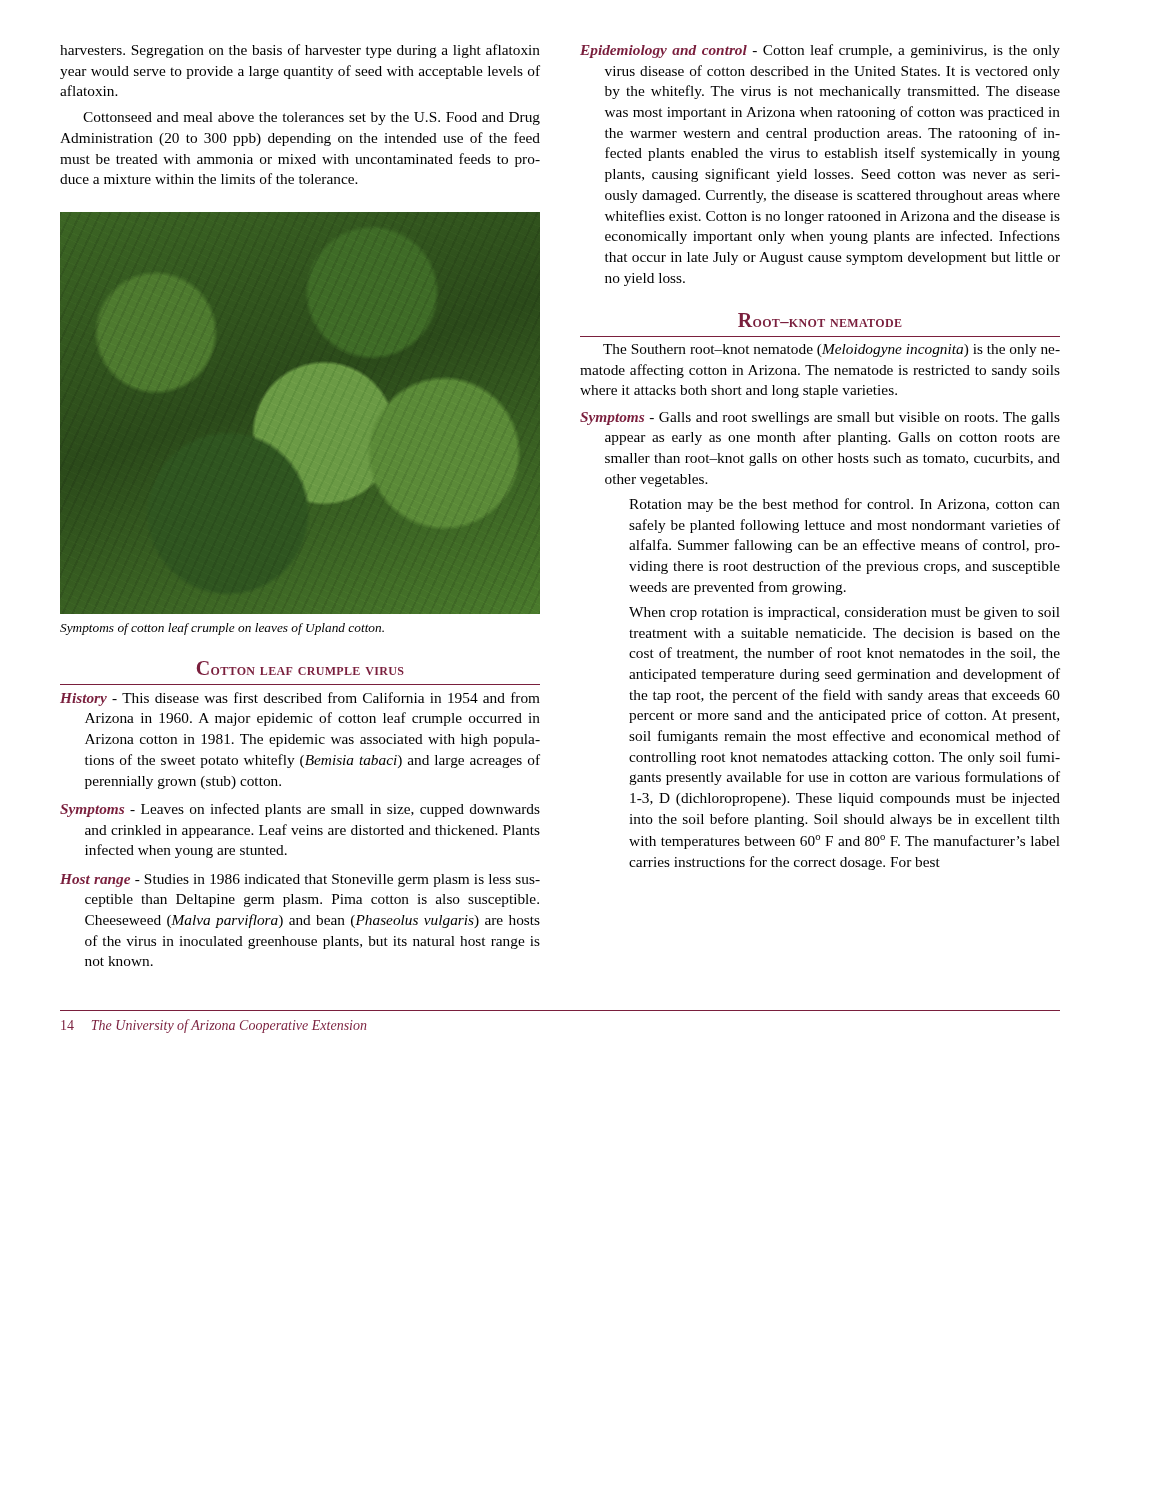harvesters. Segregation on the basis of harvester type during a light aflatoxin year would serve to provide a large quantity of seed with acceptable levels of aflatoxin.
Cottonseed and meal above the tolerances set by the U.S. Food and Drug Administration (20 to 300 ppb) depending on the intended use of the feed must be treated with ammonia or mixed with uncontaminated feeds to produce a mixture within the limits of the tolerance.
Symptoms of cotton leaf crumple on leaves of Upland cotton.
Cotton leaf crumple virus
History - This disease was first described from California in 1954 and from Arizona in 1960. A major epidemic of cotton leaf crumple occurred in Arizona cotton in 1981. The epidemic was associated with high populations of the sweet potato whitefly (Bemisia tabaci) and large acreages of perennially grown (stub) cotton.
Symptoms - Leaves on infected plants are small in size, cupped downwards and crinkled in appearance. Leaf veins are distorted and thickened. Plants infected when young are stunted.
Host range - Studies in 1986 indicated that Stoneville germ plasm is less susceptible than Deltapine germ plasm. Pima cotton is also susceptible. Cheeseweed (Malva parviflora) and bean (Phaseolus vulgaris) are hosts of the virus in inoculated greenhouse plants, but its natural host range is not known.
Epidemiology and control - Cotton leaf crumple, a geminivirus, is the only virus disease of cotton described in the United States. It is vectored only by the whitefly. The virus is not mechanically transmitted. The disease was most important in Arizona when ratooning of cotton was practiced in the warmer western and central production areas. The ratooning of infected plants enabled the virus to establish itself systemically in young plants, causing significant yield losses. Seed cotton was never as seriously damaged. Currently, the disease is scattered throughout areas where whiteflies exist. Cotton is no longer ratooned in Arizona and the disease is economically important only when young plants are infected. Infections that occur in late July or August cause symptom development but little or no yield loss.
Root–knot nematode
The Southern root–knot nematode (Meloidogyne incognita) is the only nematode affecting cotton in Arizona. The nematode is restricted to sandy soils where it attacks both short and long staple varieties.
Symptoms - Galls and root swellings are small but visible on roots. The galls appear as early as one month after planting. Galls on cotton roots are smaller than root–knot galls on other hosts such as tomato, cucurbits, and other vegetables. Rotation may be the best method for control. In Arizona, cotton can safely be planted following lettuce and most nondormant varieties of alfalfa. Summer fallowing can be an effective means of control, providing there is root destruction of the previous crops, and susceptible weeds are prevented from growing. When crop rotation is impractical, consideration must be given to soil treatment with a suitable nematicide. The decision is based on the cost of treatment, the number of root knot nematodes in the soil, the anticipated temperature during seed germination and development of the tap root, the percent of the field with sandy areas that exceeds 60 percent or more sand and the anticipated price of cotton. At present, soil fumigants remain the most effective and economical method of controlling root knot nematodes attacking cotton. The only soil fumigants presently available for use in cotton are various formulations of 1-3, D (dichloropropene). These liquid compounds must be injected into the soil before planting. Soil should always be in excellent tilth with temperatures between 60o F and 80o F. The manufacturer’s label carries instructions for the correct dosage. For best
14 The University of Arizona Cooperative Extension